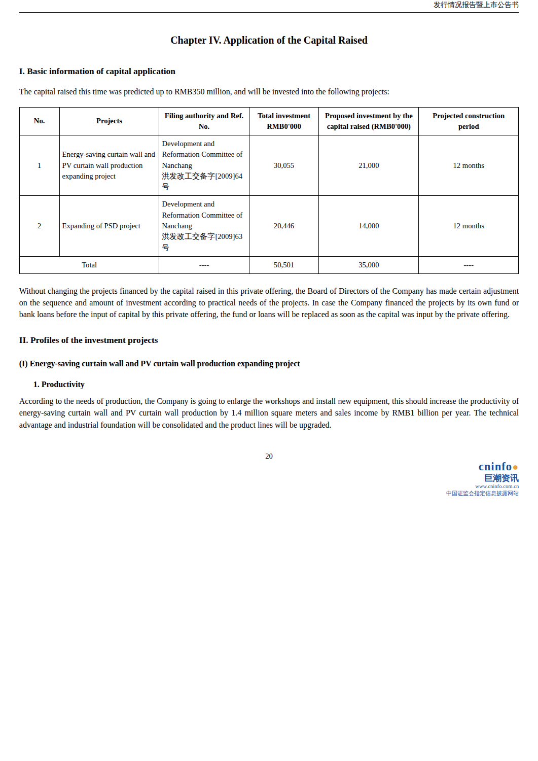发行情况报告暨上市公告书
Chapter IV. Application of the Capital Raised
I. Basic information of capital application
The capital raised this time was predicted up to RMB350 million, and will be invested into the following projects:
| No. | Projects | Filing authority and Ref. No. | Total investment RMB0'000 | Proposed investment by the capital raised (RMB0'000) | Projected construction period |
| --- | --- | --- | --- | --- | --- |
| 1 | Energy-saving curtain wall and PV curtain wall production expanding project | Development and Reformation Committee of Nanchang 洪发改工交备字[2009]64 号 | 30,055 | 21,000 | 12 months |
| 2 | Expanding of PSD project | Development and Reformation Committee of Nanchang 洪发改工交备字[2009]63 号 | 20,446 | 14,000 | 12 months |
| Total | ---- | 50,501 | 35,000 | ---- |
Without changing the projects financed by the capital raised in this private offering, the Board of Directors of the Company has made certain adjustment on the sequence and amount of investment according to practical needs of the projects. In case the Company financed the projects by its own fund or bank loans before the input of capital by this private offering, the fund or loans will be replaced as soon as the capital was input by the private offering.
II. Profiles of the investment projects
(I) Energy-saving curtain wall and PV curtain wall production expanding project
1. Productivity
According to the needs of production, the Company is going to enlarge the workshops and install new equipment, this should increase the productivity of energy-saving curtain wall and PV curtain wall production by 1.4 million square meters and sales income by RMB1 billion per year. The technical advantage and industrial foundation will be consolidated and the product lines will be upgraded.
20
cninfo●
巨潮资讯
www.cninfo.com.cn
中国证监会指定信息披露网站